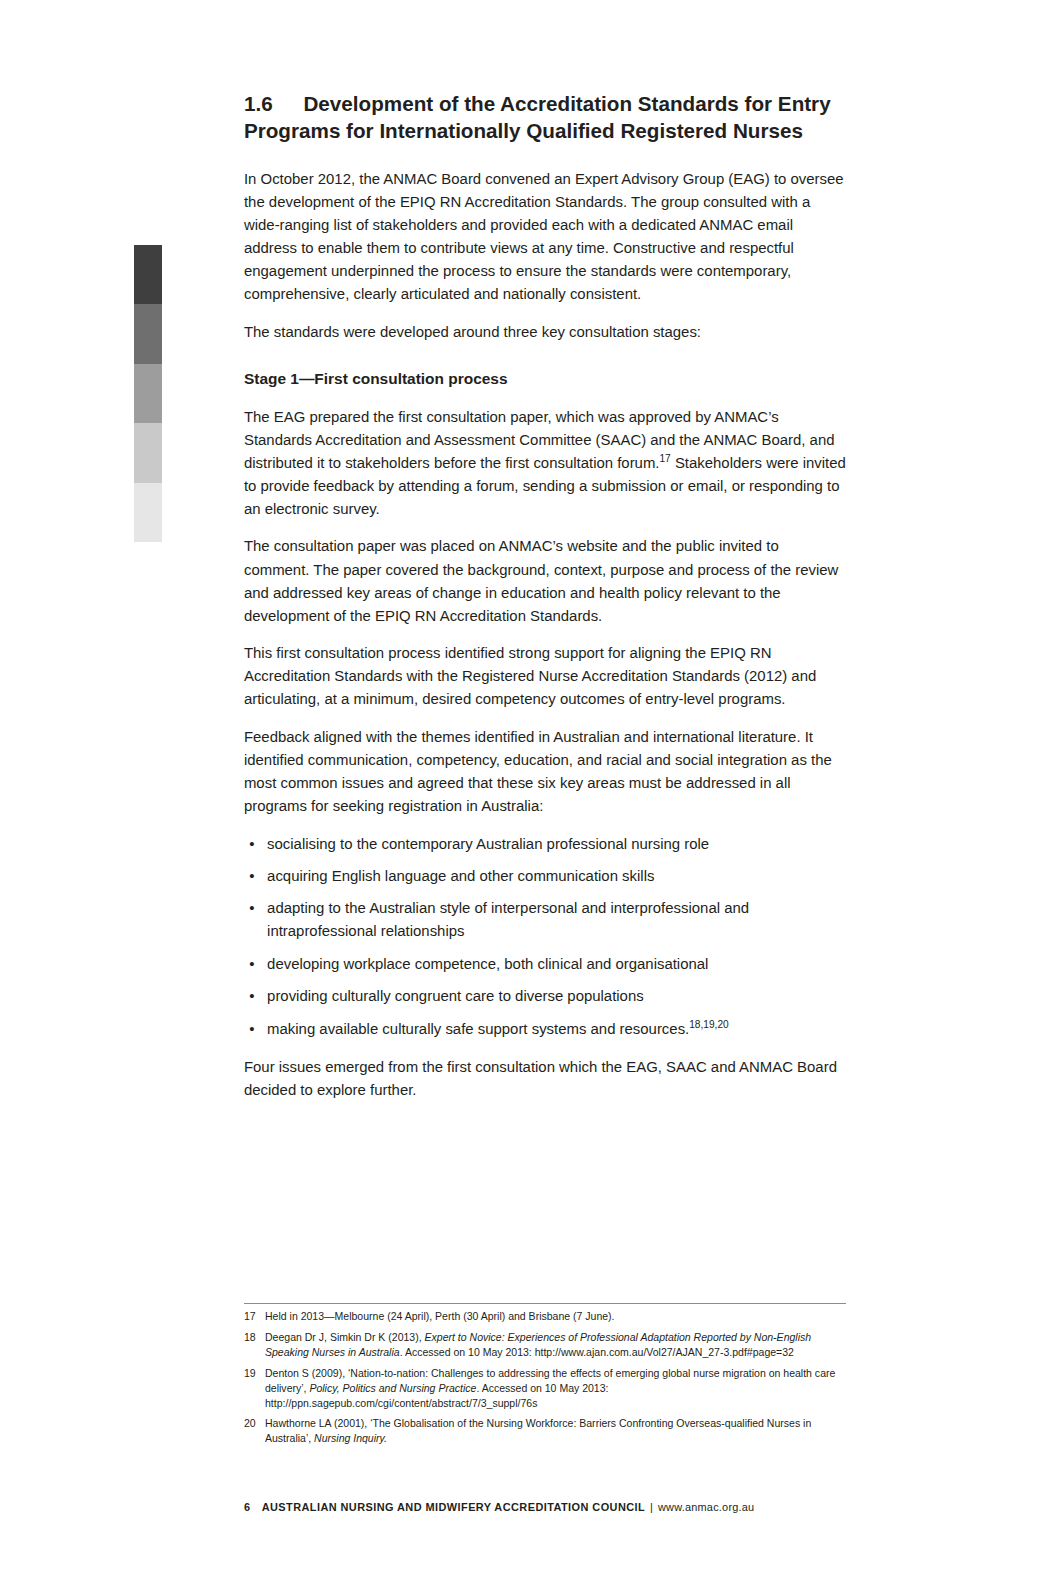1.6 Development of the Accreditation Standards for Entry Programs for Internationally Qualified Registered Nurses
In October 2012, the ANMAC Board convened an Expert Advisory Group (EAG) to oversee the development of the EPIQ RN Accreditation Standards. The group consulted with a wide-ranging list of stakeholders and provided each with a dedicated ANMAC email address to enable them to contribute views at any time. Constructive and respectful engagement underpinned the process to ensure the standards were contemporary, comprehensive, clearly articulated and nationally consistent.
The standards were developed around three key consultation stages:
Stage 1—First consultation process
The EAG prepared the first consultation paper, which was approved by ANMAC’s Standards Accreditation and Assessment Committee (SAAC) and the ANMAC Board, and distributed it to stakeholders before the first consultation forum.17 Stakeholders were invited to provide feedback by attending a forum, sending a submission or email, or responding to an electronic survey.
The consultation paper was placed on ANMAC’s website and the public invited to comment. The paper covered the background, context, purpose and process of the review and addressed key areas of change in education and health policy relevant to the development of the EPIQ RN Accreditation Standards.
This first consultation process identified strong support for aligning the EPIQ RN Accreditation Standards with the Registered Nurse Accreditation Standards (2012) and articulating, at a minimum, desired competency outcomes of entry-level programs.
Feedback aligned with the themes identified in Australian and international literature. It identified communication, competency, education, and racial and social integration as the most common issues and agreed that these six key areas must be addressed in all programs for seeking registration in Australia:
socialising to the contemporary Australian professional nursing role
acquiring English language and other communication skills
adapting to the Australian style of interpersonal and interprofessional and intraprofessional relationships
developing workplace competence, both clinical and organisational
providing culturally congruent care to diverse populations
making available culturally safe support systems and resources.18,19,20
Four issues emerged from the first consultation which the EAG, SAAC and ANMAC Board decided to explore further.
Held in 2013—Melbourne (24 April), Perth (30 April) and Brisbane (7 June).
Deegan Dr J, Simkin Dr K (2013), Expert to Novice: Experiences of Professional Adaptation Reported by Non-English Speaking Nurses in Australia. Accessed on 10 May 2013: http://www.ajan.com.au/Vol27/AJAN_27-3.pdf#page=32
Denton S (2009), ‘Nation-to-nation: Challenges to addressing the effects of emerging global nurse migration on health care delivery’, Policy, Politics and Nursing Practice. Accessed on 10 May 2013: http://ppn.sagepub.com/cgi/content/abstract/7/3_suppl/76s
Hawthorne LA (2001), ‘The Globalisation of the Nursing Workforce: Barriers Confronting Overseas-qualified Nurses in Australia’, Nursing Inquiry.
6 Australian Nursing and Midwifery Accreditation Council|www.anmac.org.au